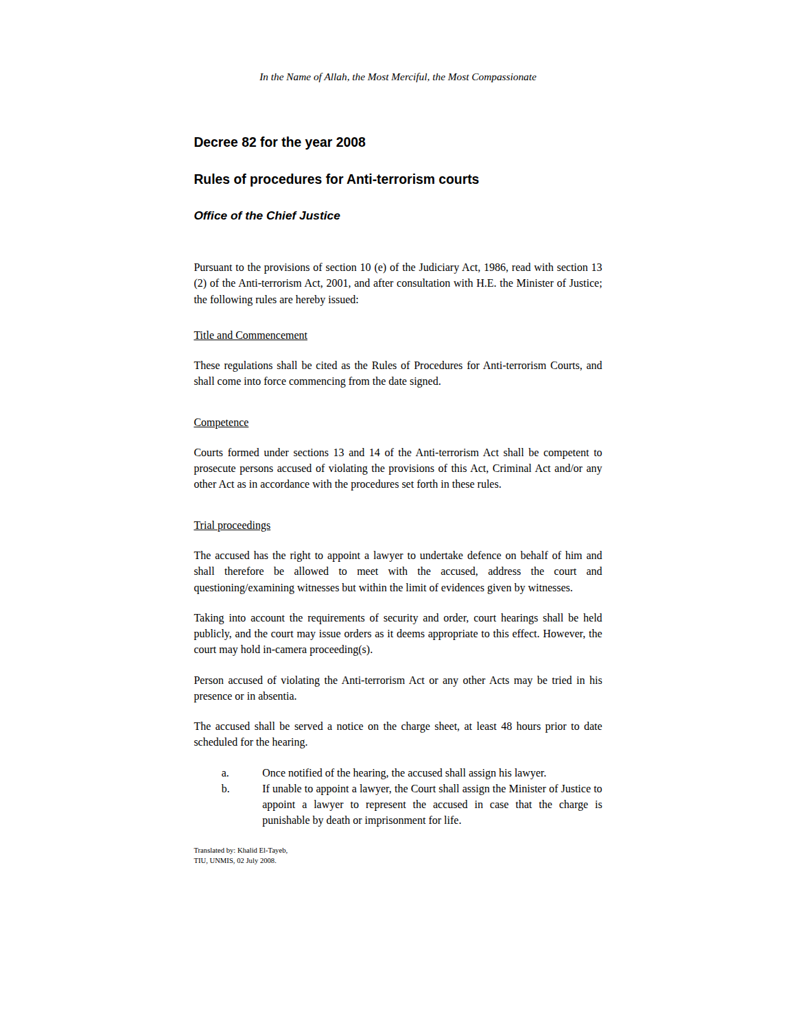In the Name of Allah, the Most Merciful, the Most Compassionate
Decree 82 for the year 2008
Rules of procedures for Anti-terrorism courts
Office of the Chief Justice
Pursuant to the provisions of section 10 (e) of the Judiciary Act, 1986, read with section 13 (2) of the Anti-terrorism Act, 2001, and after consultation with H.E. the Minister of Justice; the following rules are hereby issued:
Title and Commencement
These regulations shall be cited as the Rules of Procedures for Anti-terrorism Courts, and shall come into force commencing from the date signed.
Competence
Courts formed under sections 13 and 14 of the Anti-terrorism Act shall be competent to prosecute persons accused of violating the provisions of this Act, Criminal Act and/or any other Act as in accordance with the procedures set forth in these rules.
Trial proceedings
The accused has the right to appoint a lawyer to undertake defence on behalf of him and shall therefore be allowed to meet with the accused, address the court and questioning/examining witnesses but within the limit of evidences given by witnesses.
Taking into account the requirements of security and order, court hearings shall be held publicly, and the court may issue orders as it deems appropriate to this effect. However, the court may hold in-camera proceeding(s).
Person accused of violating the Anti-terrorism Act or any other Acts may be tried in his presence or in absentia.
The accused shall be served a notice on the charge sheet, at least 48 hours prior to date scheduled for the hearing.
a. Once notified of the hearing, the accused shall assign his lawyer.
b. If unable to appoint a lawyer, the Court shall assign the Minister of Justice to appoint a lawyer to represent the accused in case that the charge is punishable by death or imprisonment for life.
Translated by: Khalid El-Tayeb,
TIU, UNMIS, 02 July 2008.